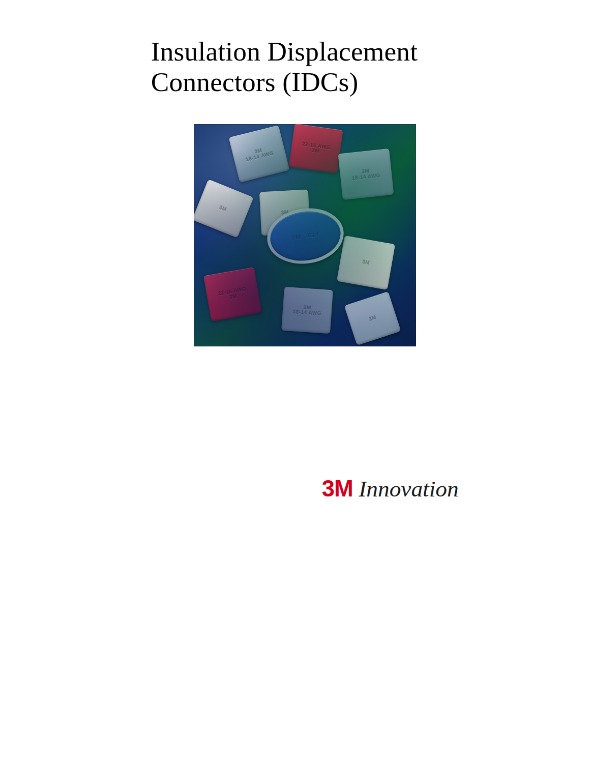Insulation Displacement
Connectors (IDCs)
3M
18-14 AWG
22-16 AWG
3M
3M
18-14 AWG
3M
3M
3M
22-16 AWG
3M
3M
18-14 AWG
3M
3M 814
3M Innovation